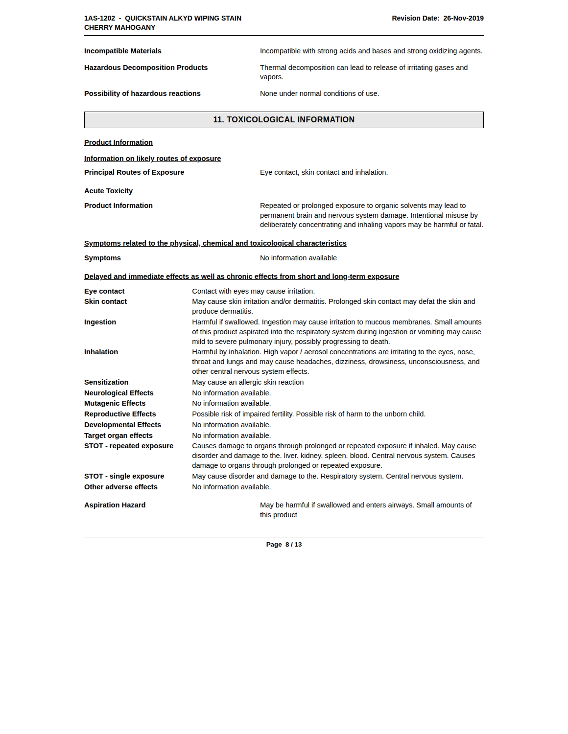1AS-1202 - QUICKSTAIN ALKYD WIPING STAIN
CHERRY MAHOGANY
Revision Date: 26-Nov-2019
Incompatible Materials
Incompatible with strong acids and bases and strong oxidizing agents.
Hazardous Decomposition Products
Thermal decomposition can lead to release of irritating gases and vapors.
Possibility of hazardous reactions
None under normal conditions of use.
11. TOXICOLOGICAL INFORMATION
Product Information
Information on likely routes of exposure
Principal Routes of Exposure
Eye contact, skin contact and inhalation.
Acute Toxicity
Product Information
Repeated or prolonged exposure to organic solvents may lead to permanent brain and nervous system damage. Intentional misuse by deliberately concentrating and inhaling vapors may be harmful or fatal.
Symptoms related to the physical, chemical and toxicological characteristics
Symptoms
No information available
Delayed and immediate effects as well as chronic effects from short and long-term exposure
| Eye contact | Contact with eyes may cause irritation. |
| Skin contact | May cause skin irritation and/or dermatitis. Prolonged skin contact may defat the skin and produce dermatitis. |
| Ingestion | Harmful if swallowed. Ingestion may cause irritation to mucous membranes. Small amounts of this product aspirated into the respiratory system during ingestion or vomiting may cause mild to severe pulmonary injury, possibly progressing to death. |
| Inhalation | Harmful by inhalation. High vapor / aerosol concentrations are irritating to the eyes, nose, throat and lungs and may cause headaches, dizziness, drowsiness, unconsciousness, and other central nervous system effects. |
| Sensitization | May cause an allergic skin reaction |
| Neurological Effects | No information available. |
| Mutagenic Effects | No information available. |
| Reproductive Effects | Possible risk of impaired fertility. Possible risk of harm to the unborn child. |
| Developmental Effects | No information available. |
| Target organ effects | No information available. |
| STOT - repeated exposure | Causes damage to organs through prolonged or repeated exposure if inhaled. May cause disorder and damage to the. liver. kidney. spleen. blood. Central nervous system. Causes damage to organs through prolonged or repeated exposure. |
| STOT - single exposure | May cause disorder and damage to the. Respiratory system. Central nervous system. |
| Other adverse effects | No information available. |
Aspiration Hazard
May be harmful if swallowed and enters airways. Small amounts of this product
Page 8 / 13